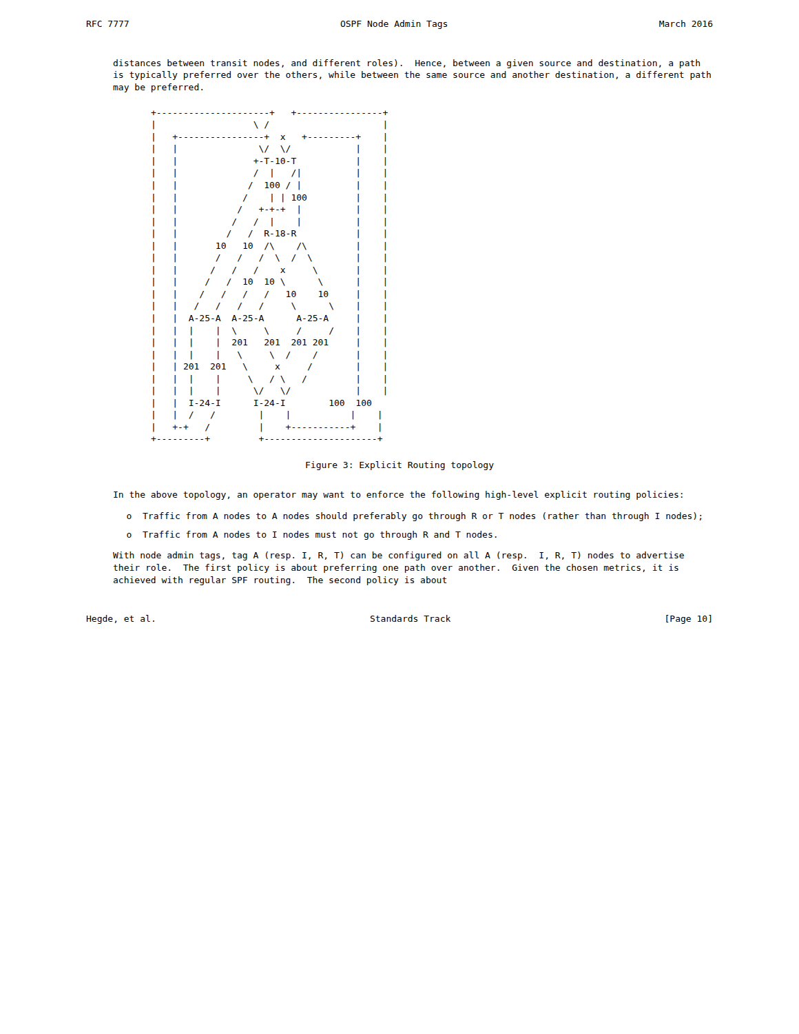RFC 7777 OSPF Node Admin Tags March 2016
distances between transit nodes, and different roles). Hence, between a given source and destination, a path is typically preferred over the others, while between the same source and another destination, a different path may be preferred.
            +---------------------+   +----------------+
            |                  \ /                     |
            |   +----------------+  x   +---------+    |
            |   |               \/  \/            |    |
            |   |              +-T-10-T           |    |
            |   |              /  |   /|          |    |
            |   |             /  100 / |          |    |
            |   |            /    | | 100         |    |
            |   |           /   +-+-+  |          |    |
            |   |          /   /  |    |          |    |
            |   |         /   /  R-18-R           |    |
            |   |       10   10  /\    /\         |    |
            |   |       /   /   /  \  /  \        |    |
            |   |      /   /   /    x     \       |    |
            |   |     /   /  10  10 \      \      |    |
            |   |    /   /   /   /   10    10     |    |
            |   |   /   /   /   /     \      \    |    |
            |   |  A-25-A  A-25-A      A-25-A     |    |
            |   |  |    |  \     \     /     /    |    |
            |   |  |    |  201   201  201 201     |    |
            |   |  |    |   \     \  /    /       |    |
            |   | 201  201   \     x     /        |    |
            |   |  |    |     \   / \   /         |    |
            |   |  |    |      \/   \/            |    |
            |   |  I-24-I      I-24-I        100  100
            |   |  /   /        |    |           |    |
            |   +-+   /         |    +-----------+    |
            +---------+         +---------------------+
Figure 3: Explicit Routing topology
In the above topology, an operator may want to enforce the following high-level explicit routing policies:
Traffic from A nodes to A nodes should preferably go through R or T nodes (rather than through I nodes);
Traffic from A nodes to I nodes must not go through R and T nodes.
With node admin tags, tag A (resp. I, R, T) can be configured on all A (resp. I, R, T) nodes to advertise their role. The first policy is about preferring one path over another. Given the chosen metrics, it is achieved with regular SPF routing. The second policy is about
Hegde, et al. Standards Track [Page 10]